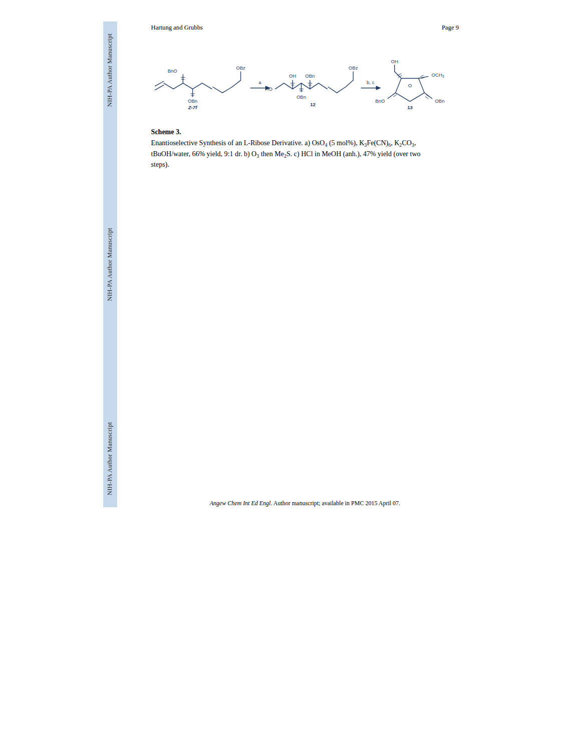NIH-PA Author Manuscript NIH-PA Author Manuscript NIH-PA Author Manuscript
Hartung and Grubbs
Page 9
BnO OBn OBz Z-7f a HO OH OBn OBn OBz 12 b, c OH O OCH3 BnO OBn 13
Scheme 3. Enantioselective Synthesis of an L-Ribose Derivative. a) OsO4 (5 mol%), K3Fe(CN)6, K2CO3, tBuOH/water, 66% yield, 9:1 dr. b) O3 then Me2S. c) HCl in MeOH (anh.), 47% yield (over two steps).
Angew Chem Int Ed Engl. Author manuscript; available in PMC 2015 April 07.